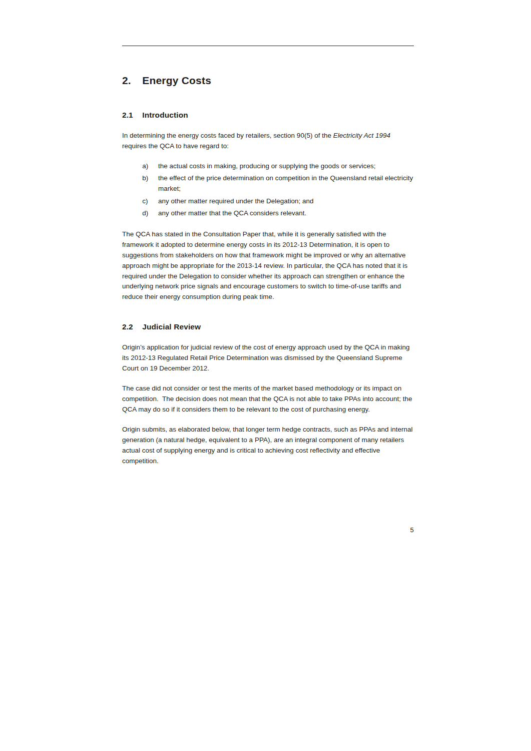2. Energy Costs
2.1 Introduction
In determining the energy costs faced by retailers, section 90(5) of the Electricity Act 1994 requires the QCA to have regard to:
a) the actual costs in making, producing or supplying the goods or services;
b) the effect of the price determination on competition in the Queensland retail electricity market;
c) any other matter required under the Delegation; and
d) any other matter that the QCA considers relevant.
The QCA has stated in the Consultation Paper that, while it is generally satisfied with the framework it adopted to determine energy costs in its 2012-13 Determination, it is open to suggestions from stakeholders on how that framework might be improved or why an alternative approach might be appropriate for the 2013-14 review. In particular, the QCA has noted that it is required under the Delegation to consider whether its approach can strengthen or enhance the underlying network price signals and encourage customers to switch to time-of-use tariffs and reduce their energy consumption during peak time.
2.2 Judicial Review
Origin’s application for judicial review of the cost of energy approach used by the QCA in making its 2012-13 Regulated Retail Price Determination was dismissed by the Queensland Supreme Court on 19 December 2012.
The case did not consider or test the merits of the market based methodology or its impact on competition. The decision does not mean that the QCA is not able to take PPAs into account; the QCA may do so if it considers them to be relevant to the cost of purchasing energy.
Origin submits, as elaborated below, that longer term hedge contracts, such as PPAs and internal generation (a natural hedge, equivalent to a PPA), are an integral component of many retailers actual cost of supplying energy and is critical to achieving cost reflectivity and effective competition.
5